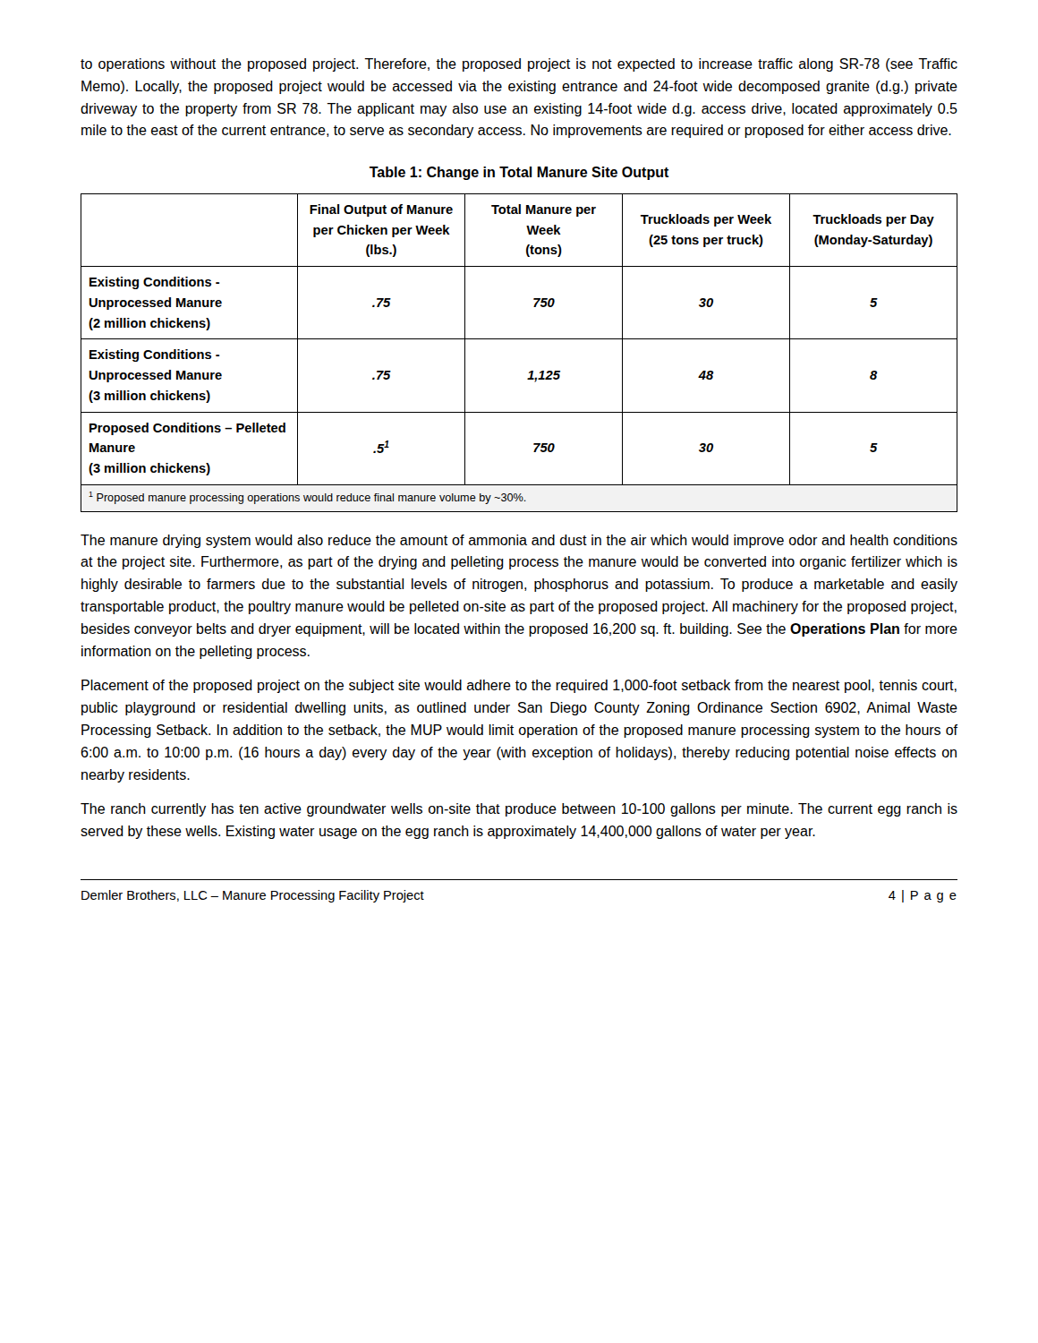to operations without the proposed project. Therefore, the proposed project is not expected to increase traffic along SR-78 (see Traffic Memo). Locally, the proposed project would be accessed via the existing entrance and 24-foot wide decomposed granite (d.g.) private driveway to the property from SR 78. The applicant may also use an existing 14-foot wide d.g. access drive, located approximately 0.5 mile to the east of the current entrance, to serve as secondary access. No improvements are required or proposed for either access drive.
Table 1: Change in Total Manure Site Output
| | Final Output of Manure per Chicken per Week (lbs.) | Total Manure per Week (tons) | Truckloads per Week (25 tons per truck) | Truckloads per Day (Monday-Saturday) |
| --- | --- | --- | --- | --- |
| Existing Conditions - Unprocessed Manure (2 million chickens) | .75 | 750 | 30 | 5 |
| Existing Conditions - Unprocessed Manure (3 million chickens) | .75 | 1,125 | 48 | 8 |
| Proposed Conditions – Pelleted Manure (3 million chickens) | .5 1 | 750 | 30 | 5 |
| 1 Proposed manure processing operations would reduce final manure volume by ~30%. |
The manure drying system would also reduce the amount of ammonia and dust in the air which would improve odor and health conditions at the project site. Furthermore, as part of the drying and pelleting process the manure would be converted into organic fertilizer which is highly desirable to farmers due to the substantial levels of nitrogen, phosphorus and potassium. To produce a marketable and easily transportable product, the poultry manure would be pelleted on-site as part of the proposed project. All machinery for the proposed project, besides conveyor belts and dryer equipment, will be located within the proposed 16,200 sq. ft. building. See the Operations Plan for more information on the pelleting process.
Placement of the proposed project on the subject site would adhere to the required 1,000-foot setback from the nearest pool, tennis court, public playground or residential dwelling units, as outlined under San Diego County Zoning Ordinance Section 6902, Animal Waste Processing Setback. In addition to the setback, the MUP would limit operation of the proposed manure processing system to the hours of 6:00 a.m. to 10:00 p.m. (16 hours a day) every day of the year (with exception of holidays), thereby reducing potential noise effects on nearby residents.
The ranch currently has ten active groundwater wells on-site that produce between 10-100 gallons per minute. The current egg ranch is served by these wells. Existing water usage on the egg ranch is approximately 14,400,000 gallons of water per year.
Demler Brothers, LLC – Manure Processing Facility Project
4 | P a g e